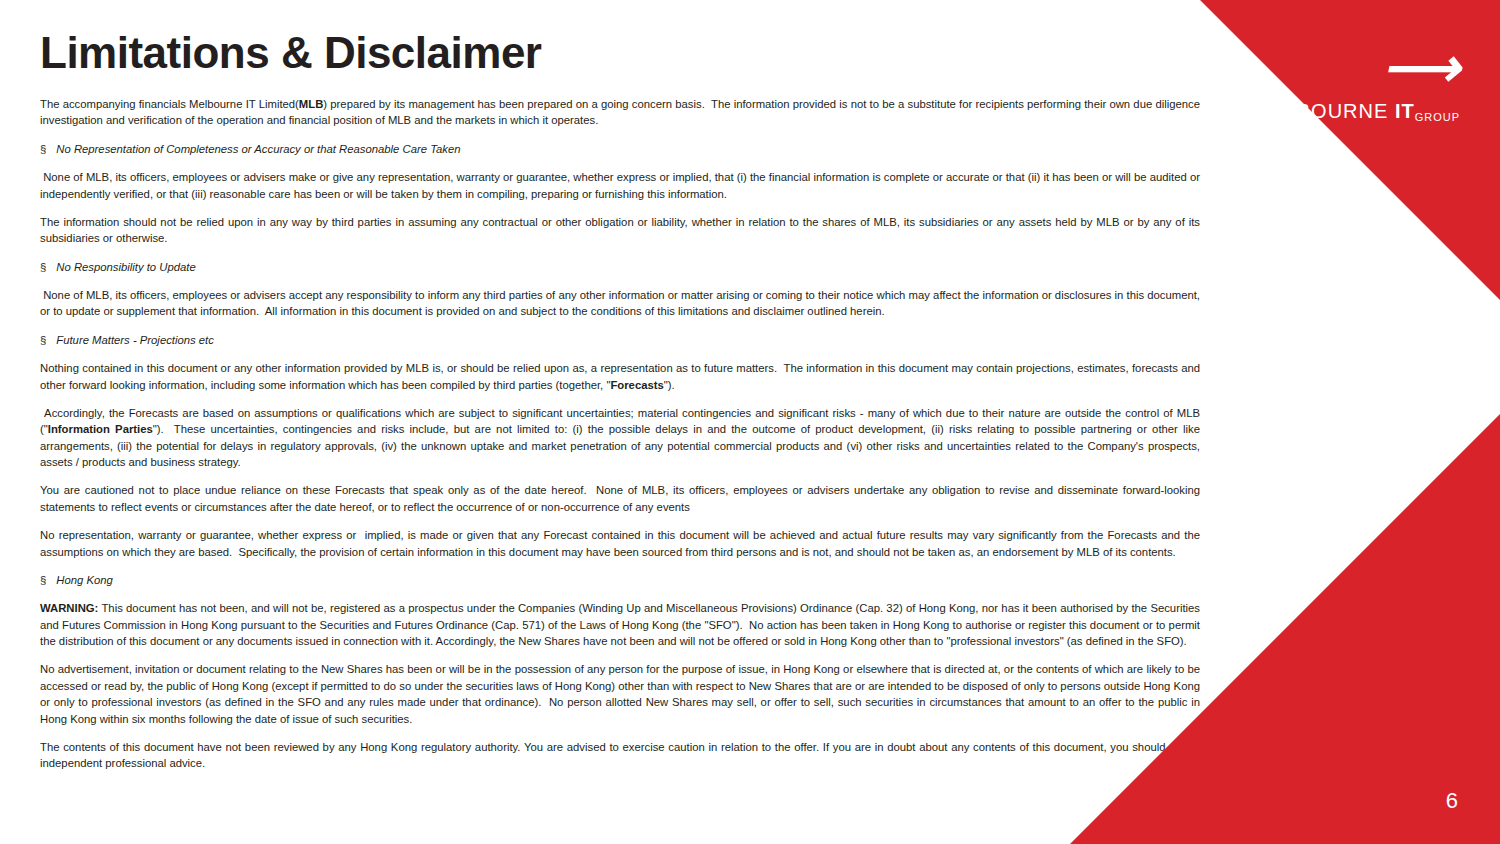⟶
MELBOURNE ITGROUP
Limitations & Disclaimer
The accompanying financials Melbourne IT Limited(MLB) prepared by its management has been prepared on a going concern basis. The information provided is not to be a substitute for recipients performing their own due diligence investigation and verification of the operation and financial position of MLB and the markets in which it operates.
No Representation of Completeness or Accuracy or that Reasonable Care Taken
None of MLB, its officers, employees or advisers make or give any representation, warranty or guarantee, whether express or implied, that (i) the financial information is complete or accurate or that (ii) it has been or will be audited or independently verified, or that (iii) reasonable care has been or will be taken by them in compiling, preparing or furnishing this information.
The information should not be relied upon in any way by third parties in assuming any contractual or other obligation or liability, whether in relation to the shares of MLB, its subsidiaries or any assets held by MLB or by any of its subsidiaries or otherwise.
No Responsibility to Update
None of MLB, its officers, employees or advisers accept any responsibility to inform any third parties of any other information or matter arising or coming to their notice which may affect the information or disclosures in this document, or to update or supplement that information. All information in this document is provided on and subject to the conditions of this limitations and disclaimer outlined herein.
Future Matters - Projections etc
Nothing contained in this document or any other information provided by MLB is, or should be relied upon as, a representation as to future matters. The information in this document may contain projections, estimates, forecasts and other forward looking information, including some information which has been compiled by third parties (together, "Forecasts").
Accordingly, the Forecasts are based on assumptions or qualifications which are subject to significant uncertainties; material contingencies and significant risks - many of which due to their nature are outside the control of MLB ("Information Parties"). These uncertainties, contingencies and risks include, but are not limited to: (i) the possible delays in and the outcome of product development, (ii) risks relating to possible partnering or other like arrangements, (iii) the potential for delays in regulatory approvals, (iv) the unknown uptake and market penetration of any potential commercial products and (vi) other risks and uncertainties related to the Company's prospects, assets / products and business strategy.
You are cautioned not to place undue reliance on these Forecasts that speak only as of the date hereof. None of MLB, its officers, employees or advisers undertake any obligation to revise and disseminate forward-looking statements to reflect events or circumstances after the date hereof, or to reflect the occurrence of or non-occurrence of any events
No representation, warranty or guarantee, whether express or implied, is made or given that any Forecast contained in this document will be achieved and actual future results may vary significantly from the Forecasts and the assumptions on which they are based. Specifically, the provision of certain information in this document may have been sourced from third persons and is not, and should not be taken as, an endorsement by MLB of its contents.
Hong Kong
WARNING: This document has not been, and will not be, registered as a prospectus under the Companies (Winding Up and Miscellaneous Provisions) Ordinance (Cap. 32) of Hong Kong, nor has it been authorised by the Securities and Futures Commission in Hong Kong pursuant to the Securities and Futures Ordinance (Cap. 571) of the Laws of Hong Kong (the "SFO"). No action has been taken in Hong Kong to authorise or register this document or to permit the distribution of this document or any documents issued in connection with it. Accordingly, the New Shares have not been and will not be offered or sold in Hong Kong other than to "professional investors" (as defined in the SFO).
No advertisement, invitation or document relating to the New Shares has been or will be in the possession of any person for the purpose of issue, in Hong Kong or elsewhere that is directed at, or the contents of which are likely to be accessed or read by, the public of Hong Kong (except if permitted to do so under the securities laws of Hong Kong) other than with respect to New Shares that are or are intended to be disposed of only to persons outside Hong Kong or only to professional investors (as defined in the SFO and any rules made under that ordinance). No person allotted New Shares may sell, or offer to sell, such securities in circumstances that amount to an offer to the public in Hong Kong within six months following the date of issue of such securities.
The contents of this document have not been reviewed by any Hong Kong regulatory authority. You are advised to exercise caution in relation to the offer. If you are in doubt about any contents of this document, you should obtain independent professional advice.
6